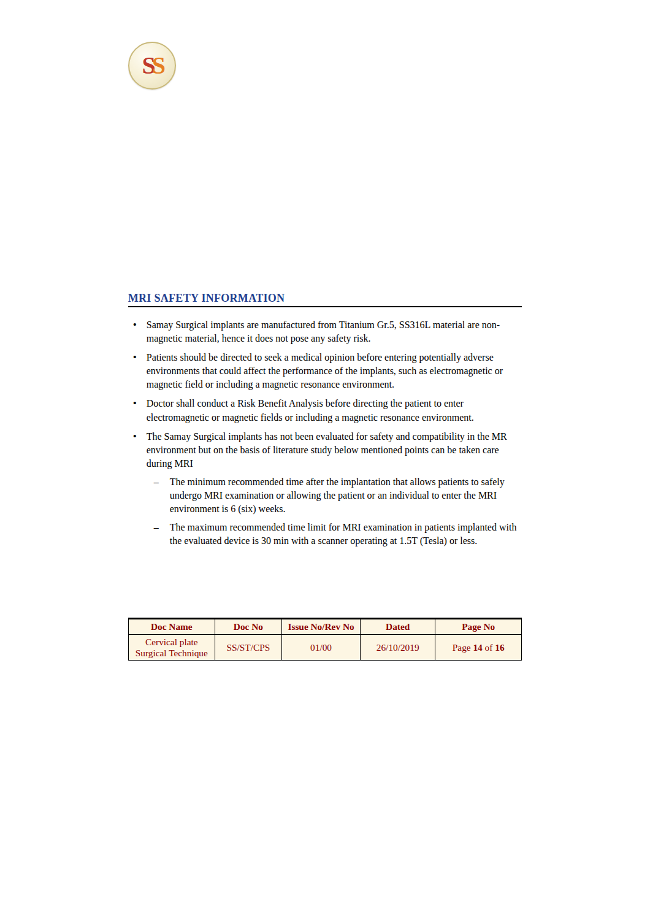SS
MRI SAFETY INFORMATION
Samay Surgical implants are manufactured from Titanium Gr.5, SS316L material are non-magnetic material, hence it does not pose any safety risk.
Patients should be directed to seek a medical opinion before entering potentially adverse environments that could affect the performance of the implants, such as electromagnetic or magnetic field or including a magnetic resonance environment.
Doctor shall conduct a Risk Benefit Analysis before directing the patient to enter electromagnetic or magnetic fields or including a magnetic resonance environment.
The Samay Surgical implants has not been evaluated for safety and compatibility in the MR environment but on the basis of literature study below mentioned points can be taken care during MRI
The minimum recommended time after the implantation that allows patients to safely undergo MRI examination or allowing the patient or an individual to enter the MRI environment is 6 (six) weeks.
The maximum recommended time limit for MRI examination in patients implanted with the evaluated device is 30 min with a scanner operating at 1.5T (Tesla) or less.
| Doc Name | Doc No | Issue No/Rev No | Dated | Page No |
| Cervical plate Surgical Technique | SS/ST/CPS | 01/00 | 26/10/2019 | Page 14 of 16 |